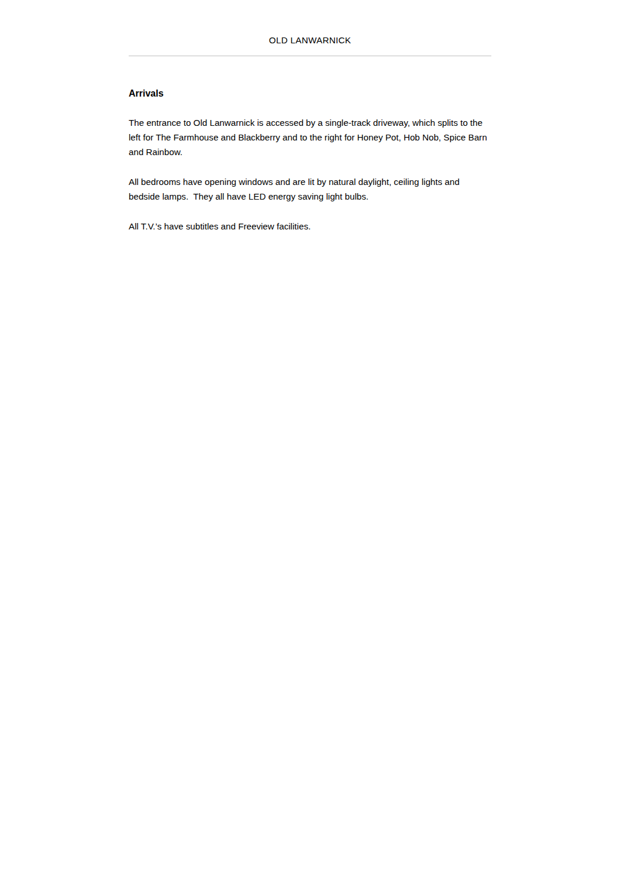OLD LANWARNICK
Arrivals
The entrance to Old Lanwarnick is accessed by a single-track driveway, which splits to the left for The Farmhouse and Blackberry and to the right for Honey Pot, Hob Nob, Spice Barn and Rainbow.
All bedrooms have opening windows and are lit by natural daylight, ceiling lights and bedside lamps. They all have LED energy saving light bulbs.
All T.V.’s have subtitles and Freeview facilities.